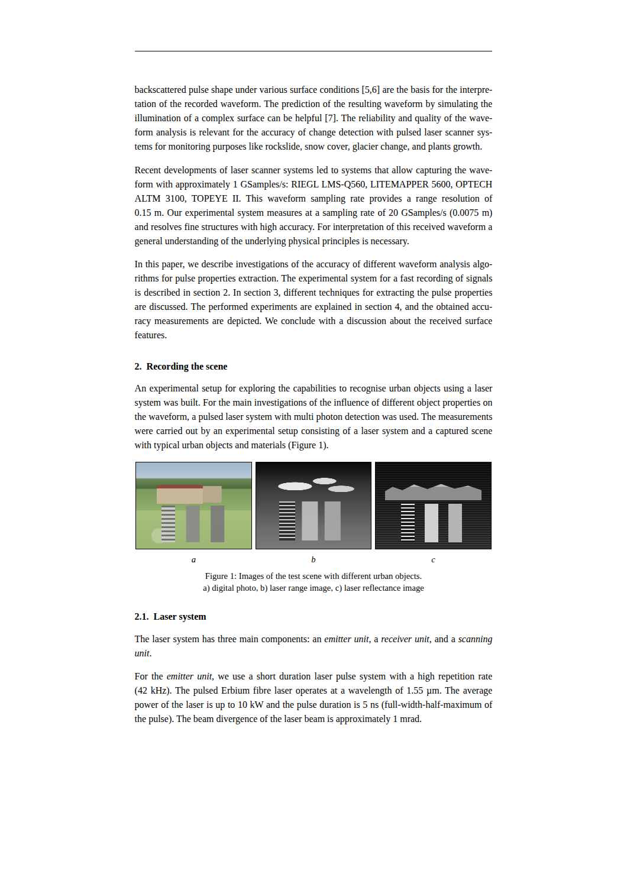backscattered pulse shape under various surface conditions [5,6] are the basis for the interpretation of the recorded waveform. The prediction of the resulting waveform by simulating the illumination of a complex surface can be helpful [7]. The reliability and quality of the waveform analysis is relevant for the accuracy of change detection with pulsed laser scanner systems for monitoring purposes like rockslide, snow cover, glacier change, and plants growth.
Recent developments of laser scanner systems led to systems that allow capturing the waveform with approximately 1 GSamples/s: RIEGL LMS-Q560, LITEMAPPER 5600, OPTECH ALTM 3100, TOPEYE II. This waveform sampling rate provides a range resolution of 0.15 m. Our experimental system measures at a sampling rate of 20 GSamples/s (0.0075 m) and resolves fine structures with high accuracy. For interpretation of this received waveform a general understanding of the underlying physical principles is necessary.
In this paper, we describe investigations of the accuracy of different waveform analysis algorithms for pulse properties extraction. The experimental system for a fast recording of signals is described in section 2. In section 3, different techniques for extracting the pulse properties are discussed. The performed experiments are explained in section 4, and the obtained accuracy measurements are depicted. We conclude with a discussion about the received surface features.
2. Recording the scene
An experimental setup for exploring the capabilities to recognise urban objects using a laser system was built. For the main investigations of the influence of different object properties on the waveform, a pulsed laser system with multi photon detection was used. The measurements were carried out by an experimental setup consisting of a laser system and a captured scene with typical urban objects and materials (Figure 1).
a b c
Figure 1: Images of the test scene with different urban objects. a) digital photo, b) laser range image, c) laser reflectance image
2.1. Laser system
The laser system has three main components: an emitter unit, a receiver unit, and a scanning unit.
For the emitter unit, we use a short duration laser pulse system with a high repetition rate (42 kHz). The pulsed Erbium fibre laser operates at a wavelength of 1.55 µm. The average power of the laser is up to 10 kW and the pulse duration is 5 ns (full-width-half-maximum of the pulse). The beam divergence of the laser beam is approximately 1 mrad.